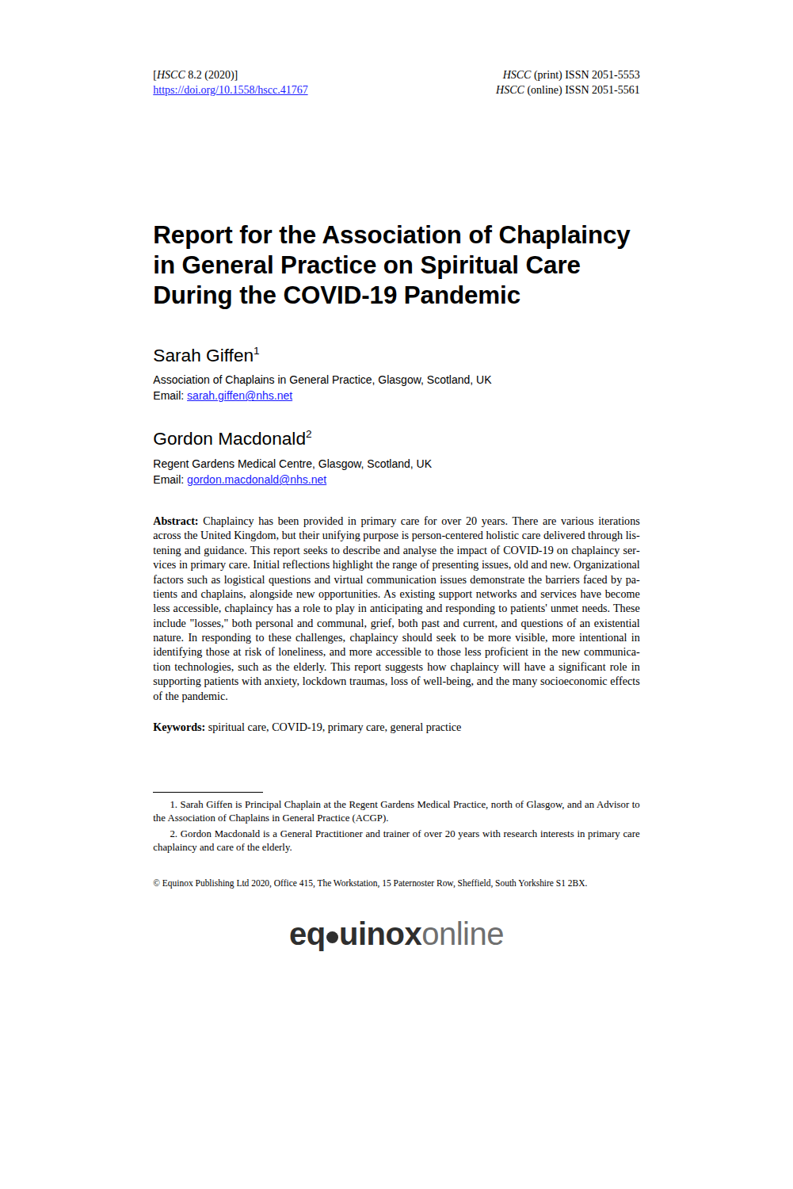| [ HSCC 8.2 (2020)] https://doi.org/10.1558/hscc.41767 | HSCC (print) ISSN 2051-5553 HSCC (online) ISSN 2051-5561 |
Report for the Association of Chaplaincy in General Practice on Spiritual Care During the COVID-19 Pandemic
Sarah Giffen1
Association of Chaplains in General Practice, Glasgow, Scotland, UK
Email: sarah.giffen@nhs.net
Gordon Macdonald2
Regent Gardens Medical Centre, Glasgow, Scotland, UK
Email: gordon.macdonald@nhs.net
Abstract: Chaplaincy has been provided in primary care for over 20 years. There are various iterations across the United Kingdom, but their unifying purpose is person-centered holistic care delivered through listening and guidance. This report seeks to describe and analyse the impact of COVID-19 on chaplaincy services in primary care. Initial reflections highlight the range of presenting issues, old and new. Organizational factors such as logistical questions and virtual communication issues demonstrate the barriers faced by patients and chaplains, alongside new opportunities. As existing support networks and services have become less accessible, chaplaincy has a role to play in anticipating and responding to patients' unmet needs. These include "losses," both personal and communal, grief, both past and current, and questions of an existential nature. In responding to these challenges, chaplaincy should seek to be more visible, more intentional in identifying those at risk of loneliness, and more accessible to those less proficient in the new communication technologies, such as the elderly. This report suggests how chaplaincy will have a significant role in supporting patients with anxiety, lockdown traumas, loss of well-being, and the many socioeconomic effects of the pandemic.
Keywords: spiritual care, COVID-19, primary care, general practice
1. Sarah Giffen is Principal Chaplain at the Regent Gardens Medical Practice, north of Glasgow, and an Advisor to the Association of Chaplains in General Practice (ACGP).
2. Gordon Macdonald is a General Practitioner and trainer of over 20 years with research interests in primary care chaplaincy and care of the elderly.
© Equinox Publishing Ltd 2020, Office 415, The Workstation, 15 Paternoster Row, Sheffield, South Yorkshire S1 2BX.
eq uinox online